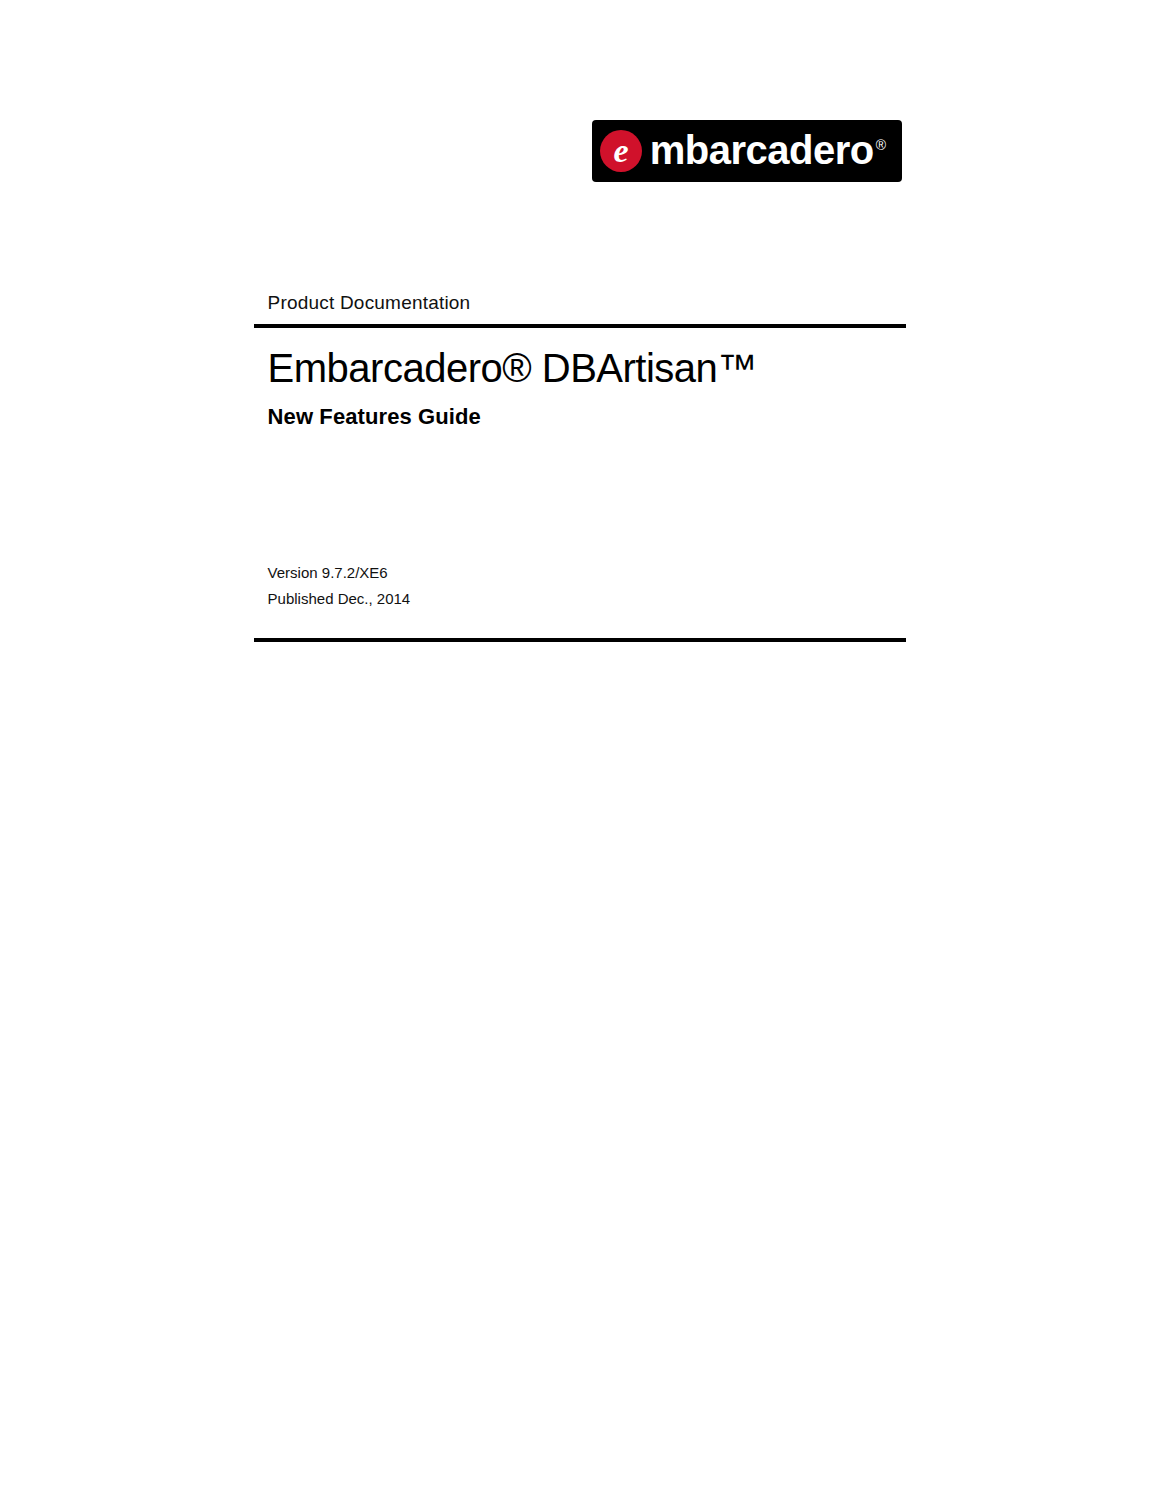embarcadero®
Product Documentation
Embarcadero® DBArtisan™
New Features Guide
Version 9.7.2/XE6
Published Dec., 2014